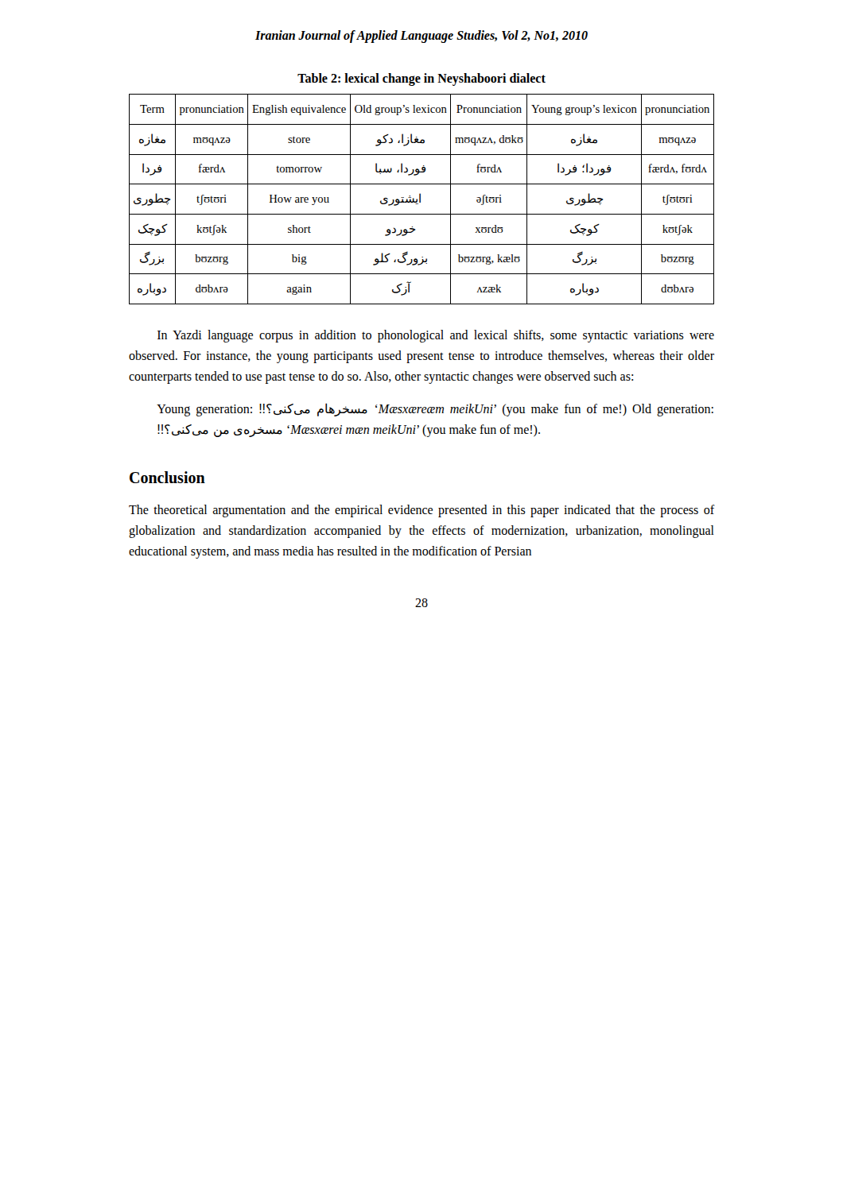Iranian Journal of Applied Language Studies, Vol 2, No1, 2010
Table 2: lexical change in Neyshaboori dialect
| Term | pronunciation | English equivalence | Old group’s lexicon | Pronunciation | Young group’s lexicon | pronunciation |
| --- | --- | --- | --- | --- | --- | --- |
| مغازه | mʊqʌzə | store | مغازا، دکو | mʊqʌzʌ, dʊkʊ | مغازه | mʊqʌzə |
| فردا | færdʌ | tomorrow | فوردا، سبا | fʊrdʌ | فوردا؛ فردا | færdʌ, fʊrdʌ |
| چطوری | tʃʊtʊri | How are you | ایشتوری | əʃtʊri | چطوری | tʃʊtʊri |
| کوچک | kʊtʃək | short | خوردو | xʊrdʊ | کوچک | kʊtʃək |
| بزرگ | bʊzʊrg | big | بزورگ، کلو | bʊzʊrg, kælʊ | بزرگ | bʊzʊrg |
| دوباره | dʊbʌrə | again | آزک | ʌzæk | دوباره | dʊbʌrə |
In Yazdi language corpus in addition to phonological and lexical shifts, some syntactic variations were observed. For instance, the young participants used present tense to introduce themselves, whereas their older counterparts tended to use past tense to do so. Also, other syntactic changes were observed such as:
Young generation: مسخرهام می‌کنی؟!! ‘Mæsxæreæm meikUni’ (you make fun of me!) Old generation: مسخره‌ی من می‌کنی؟!! ‘Mæsxærei mæn meikUni’ (you make fun of me!).
Conclusion
The theoretical argumentation and the empirical evidence presented in this paper indicated that the process of globalization and standardization accompanied by the effects of modernization, urbanization, monolingual educational system, and mass media has resulted in the modification of Persian
28